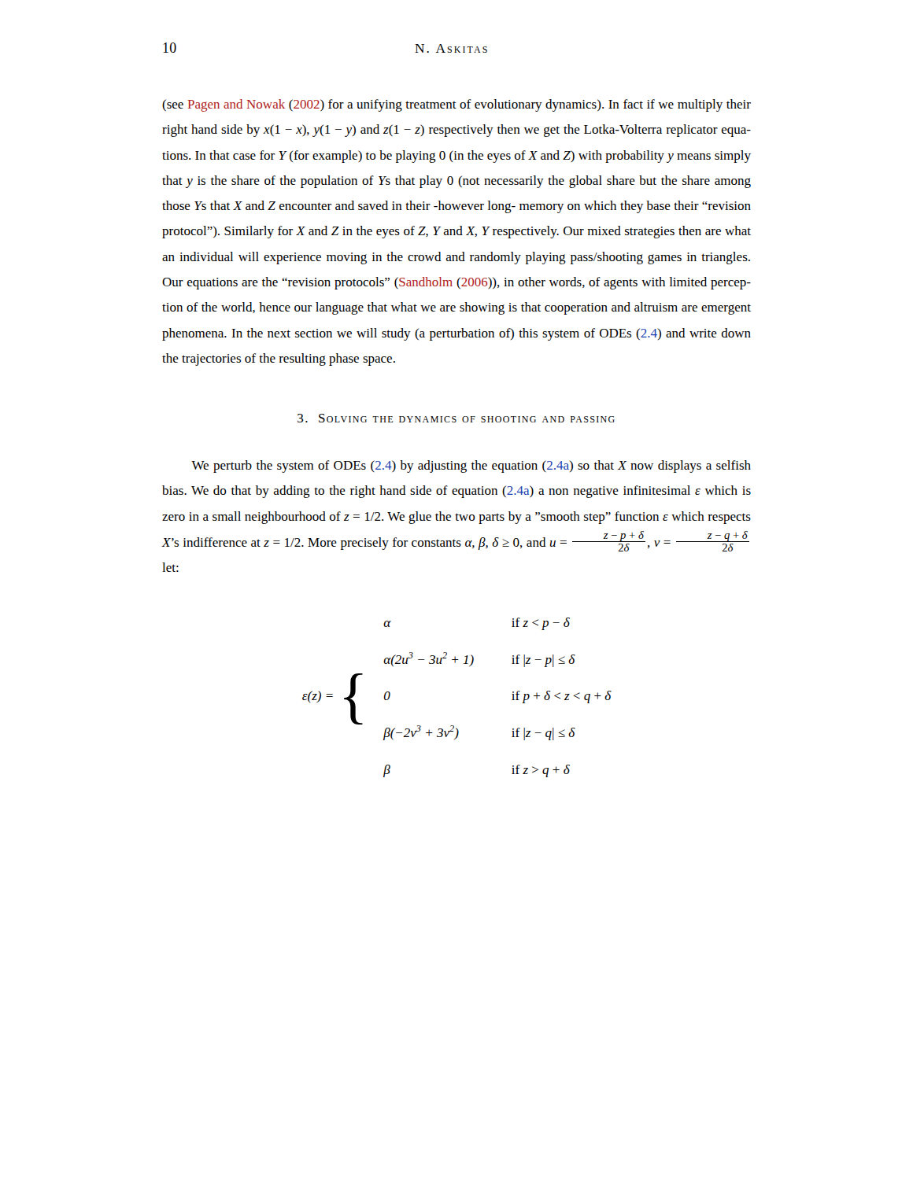10 N. Askitas
(see Pagen and Nowak (2002) for a unifying treatment of evolutionary dynamics). In fact if we multiply their right hand side by x(1 − x), y(1 − y) and z(1 − z) respectively then we get the Lotka-Volterra replicator equations. In that case for Y (for example) to be playing 0 (in the eyes of X and Z) with probability y means simply that y is the share of the population of Ys that play 0 (not necessarily the global share but the share among those Ys that X and Z encounter and saved in their -however long- memory on which they base their “revision protocol”). Similarly for X and Z in the eyes of Z, Y and X, Y respectively. Our mixed strategies then are what an individual will experience moving in the crowd and randomly playing pass/shooting games in triangles. Our equations are the “revision protocols” (Sandholm (2006)), in other words, of agents with limited perception of the world, hence our language that what we are showing is that cooperation and altruism are emergent phenomena. In the next section we will study (a perturbation of) this system of ODEs (2.4) and write down the trajectories of the resulting phase space.
3. Solving the dynamics of shooting and passing
We perturb the system of ODEs (2.4) by adjusting the equation (2.4a) so that X now displays a selfish bias. We do that by adding to the right hand side of equation (2.4a) a non negative infinitesimal ε which is zero in a small neighbourhood of z = 1/2. We glue the two parts by a ”smooth step” function ε which respects X’s indifference at z = 1/2. More precisely for constants α, β, δ ≥ 0, and u = z − p + δ 2δ, v = z − q + δ 2δ let:
| ε( z ) = | { | α | if z < p − δ |
| α(2 u 3 − 3 u 2 + 1) | if / z − p / ≤ δ |
| 0 | if p + δ < z < q + δ |
| β(−2 v 3 + 3 v 2 ) | if / z − q / ≤ δ |
| β | if z > q + δ |